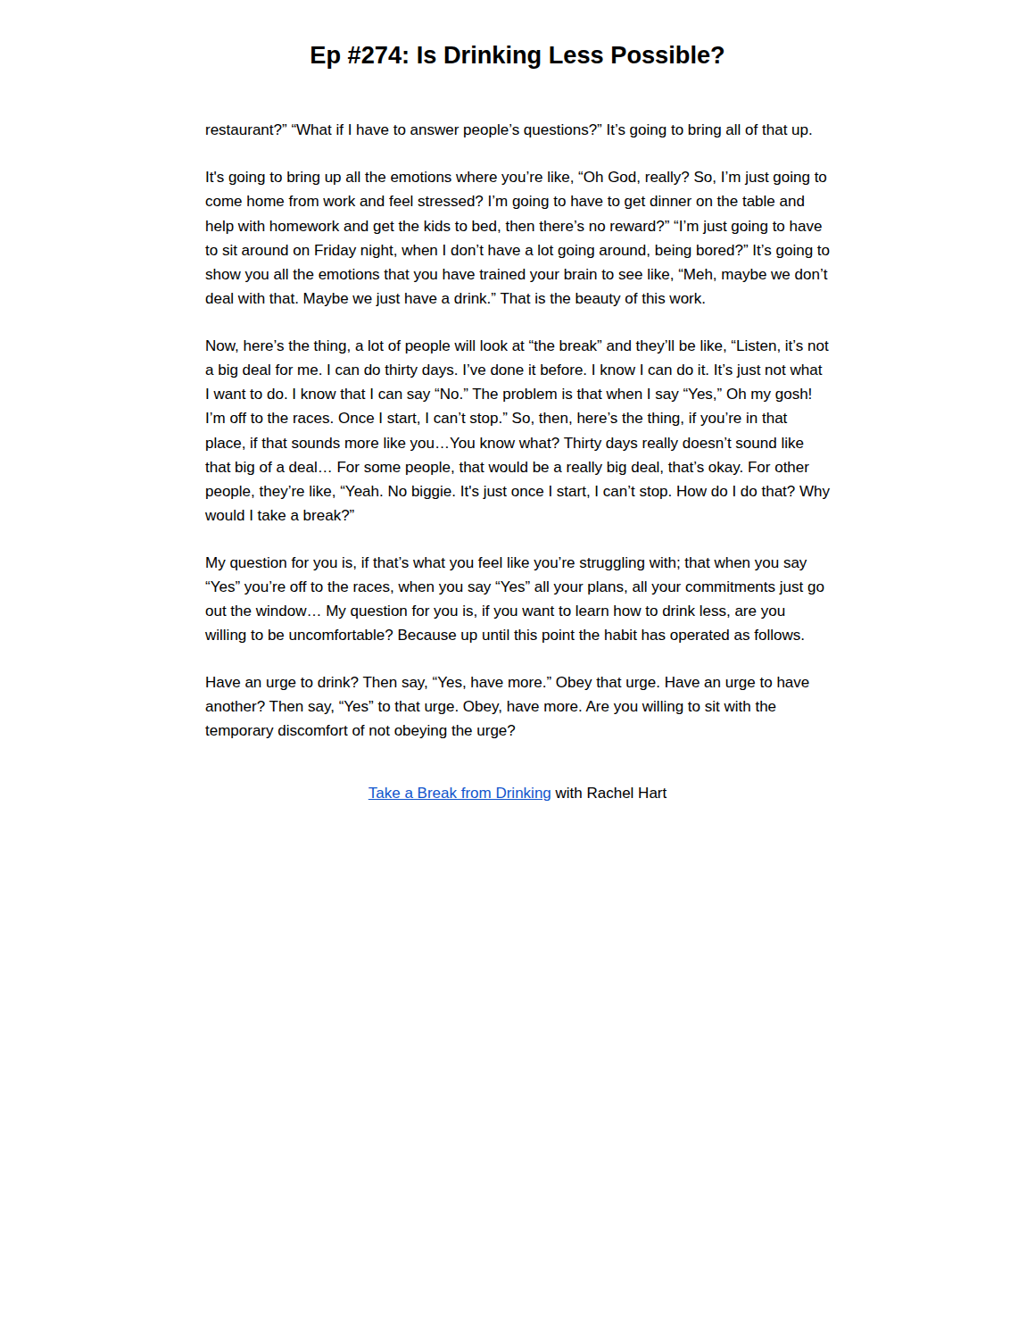Ep #274: Is Drinking Less Possible?
restaurant?” “What if I have to answer people’s questions?” It’s going to bring all of that up.
It's going to bring up all the emotions where you’re like, “Oh God, really? So, I’m just going to come home from work and feel stressed? I’m going to have to get dinner on the table and help with homework and get the kids to bed, then there’s no reward?” “I’m just going to have to sit around on Friday night, when I don’t have a lot going around, being bored?” It’s going to show you all the emotions that you have trained your brain to see like, “Meh, maybe we don’t deal with that. Maybe we just have a drink.” That is the beauty of this work.
Now, here’s the thing, a lot of people will look at “the break” and they’ll be like, “Listen, it’s not a big deal for me. I can do thirty days. I’ve done it before. I know I can do it. It’s just not what I want to do. I know that I can say “No.” The problem is that when I say “Yes,” Oh my gosh! I’m off to the races. Once I start, I can’t stop.” So, then, here’s the thing, if you’re in that place, if that sounds more like you…You know what? Thirty days really doesn’t sound like that big of a deal… For some people, that would be a really big deal, that’s okay. For other people, they’re like, “Yeah. No biggie. It's just once I start, I can’t stop. How do I do that? Why would I take a break?”
My question for you is, if that’s what you feel like you’re struggling with; that when you say “Yes” you’re off to the races, when you say “Yes” all your plans, all your commitments just go out the window… My question for you is, if you want to learn how to drink less, are you willing to be uncomfortable? Because up until this point the habit has operated as follows.
Have an urge to drink? Then say, “Yes, have more.” Obey that urge. Have an urge to have another? Then say, “Yes” to that urge. Obey, have more. Are you willing to sit with the temporary discomfort of not obeying the urge?
Take a Break from Drinking with Rachel Hart